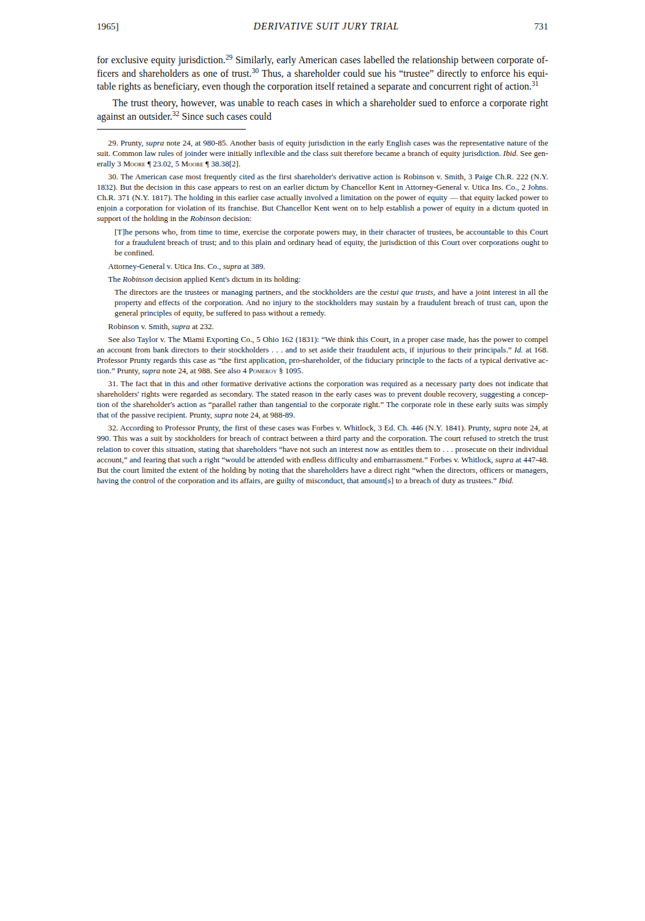1965] Derivative Suit Jury Trial 731
for exclusive equity jurisdiction.29 Similarly, early American cases labelled the relationship between corporate officers and shareholders as one of trust.30 Thus, a shareholder could sue his “trustee” directly to enforce his equitable rights as beneficiary, even though the corporation itself retained a separate and concurrent right of action.31
The trust theory, however, was unable to reach cases in which a shareholder sued to enforce a corporate right against an outsider.32 Since such cases could
29. Prunty, supra note 24, at 980-85. Another basis of equity jurisdiction in the early English cases was the representative nature of the suit. Common law rules of joinder were initially inflexible and the class suit therefore became a branch of equity jurisdiction. Ibid. See generally 3 Moore ¶ 23.02, 5 Moore ¶ 38.38[2].
30. The American case most frequently cited as the first shareholder's derivative action is Robinson v. Smith, 3 Paige Ch.R. 222 (N.Y. 1832). But the decision in this case appears to rest on an earlier dictum by Chancellor Kent in Attorney-General v. Utica Ins. Co., 2 Johns. Ch.R. 371 (N.Y. 1817). The holding in this earlier case actually involved a limitation on the power of equity — that equity lacked power to enjoin a corporation for violation of its franchise. But Chancellor Kent went on to help establish a power of equity in a dictum quoted in support of the holding in the Robinson decision:
[T]he persons who, from time to time, exercise the corporate powers may, in their character of trustees, be accountable to this Court for a fraudulent breach of trust; and to this plain and ordinary head of equity, the jurisdiction of this Court over corporations ought to be confined.
Attorney-General v. Utica Ins. Co., supra at 389.
The Robinson decision applied Kent's dictum in its holding:
The directors are the trustees or managing partners, and the stockholders are the cestui que trusts, and have a joint interest in all the property and effects of the corporation. And no injury to the stockholders may sustain by a fraudulent breach of trust can, upon the general principles of equity, be suffered to pass without a remedy.
Robinson v. Smith, supra at 232.
See also Taylor v. The Miami Exporting Co., 5 Ohio 162 (1831): “We think this Court, in a proper case made, has the power to compel an account from bank directors to their stockholders . . . and to set aside their fraudulent acts, if injurious to their principals.” Id. at 168. Professor Prunty regards this case as “the first application, pro-shareholder, of the fiduciary principle to the facts of a typical derivative action.” Prunty, supra note 24, at 988. See also 4 Pomeroy 1095.
31. The fact that in this and other formative derivative actions the corporation was required as a necessary party does not indicate that shareholders' rights were regarded as secondary. The stated reason in the early cases was to prevent double recovery, suggesting a conception of the shareholder's action as “parallel rather than tangential to the corporate right.” The corporate role in these early suits was simply that of the passive recipient. Prunty, supra note 24, at 988-89.
32. According to Professor Prunty, the first of these cases was Forbes v. Whitlock, 3 Ed. Ch. 446 (N.Y. 1841). Prunty, supra note 24, at 990. This was a suit by stockholders for breach of contract between a third party and the corporation. The court refused to stretch the trust relation to cover this situation, stating that shareholders “have not such an interest now as entitles them to . . . prosecute on their individual account,” and fearing that such a right “would be attended with endless difficulty and embarrassment.” Forbes v. Whitlock, supra at 447-48. But the court limited the extent of the holding by noting that the shareholders have a direct right “when the directors, officers or managers, having the control of the corporation and its affairs, are guilty of misconduct, that amount[s] to a breach of duty as trustees.” Ibid.